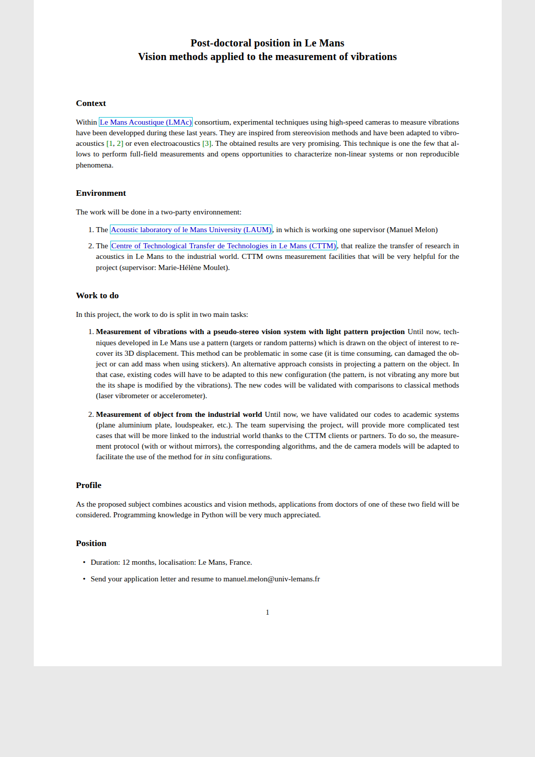Post-doctoral position in Le Mans
Vision methods applied to the measurement of vibrations
Context
Within Le Mans Acoustique (LMAc) consortium, experimental techniques using high-speed cameras to measure vibrations have been developped during these last years. They are inspired from stereovision methods and have been adapted to vibro-acoustics [1, 2] or even electroacoustics [3]. The obtained results are very promising. This technique is one the few that allows to perform full-field measurements and opens opportunities to characterize non-linear systems or non reproducible phenomena.
Environment
The work will be done in a two-party environnement:
The Acoustic laboratory of le Mans University (LAUM), in which is working one supervisor (Manuel Melon)
The Centre of Technological Transfer de Technologies in Le Mans (CTTM), that realize the transfer of research in acoustics in Le Mans to the industrial world. CTTM owns measurement facilities that will be very helpful for the project (supervisor: Marie-Hélène Moulet).
Work to do
In this project, the work to do is split in two main tasks:
Measurement of vibrations with a pseudo-stereo vision system with light pattern projection Until now, techniques developed in Le Mans use a pattern (targets or random patterns) which is drawn on the object of interest to recover its 3D displacement. This method can be problematic in some case (it is time consuming, can damaged the object or can add mass when using stickers). An alternative approach consists in projecting a pattern on the object. In that case, existing codes will have to be adapted to this new configuration (the pattern, is not vibrating any more but the its shape is modified by the vibrations). The new codes will be validated with comparisons to classical methods (laser vibrometer or accelerometer).
Measurement of object from the industrial world Until now, we have validated our codes to academic systems (plane aluminium plate, loudspeaker, etc.). The team supervising the project, will provide more complicated test cases that will be more linked to the industrial world thanks to the CTTM clients or partners. To do so, the measurement protocol (with or without mirrors), the corresponding algorithms, and the de camera models will be adapted to facilitate the use of the method for in situ configurations.
Profile
As the proposed subject combines acoustics and vision methods, applications from doctors of one of these two field will be considered. Programming knowledge in Python will be very much appreciated.
Position
Duration: 12 months, localisation: Le Mans, France.
Send your application letter and resume to manuel.melon@univ-lemans.fr
1